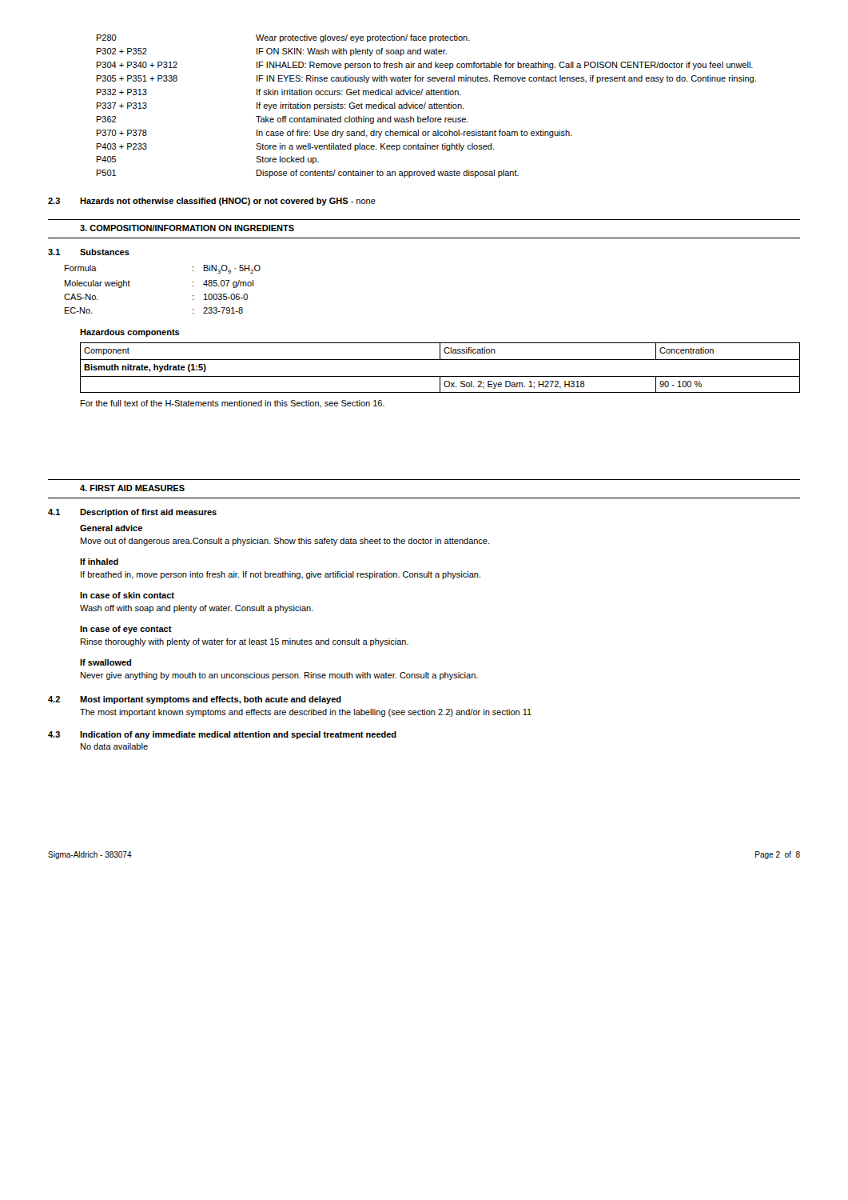| P280 | Wear protective gloves/ eye protection/ face protection. |
| P302 + P352 | IF ON SKIN: Wash with plenty of soap and water. |
| P304 + P340 + P312 | IF INHALED: Remove person to fresh air and keep comfortable for breathing. Call a POISON CENTER/doctor if you feel unwell. |
| P305 + P351 + P338 | IF IN EYES: Rinse cautiously with water for several minutes. Remove contact lenses, if present and easy to do. Continue rinsing. |
| P332 + P313 | If skin irritation occurs: Get medical advice/ attention. |
| P337 + P313 | If eye irritation persists: Get medical advice/ attention. |
| P362 | Take off contaminated clothing and wash before reuse. |
| P370 + P378 | In case of fire: Use dry sand, dry chemical or alcohol-resistant foam to extinguish. |
| P403 + P233 | Store in a well-ventilated place. Keep container tightly closed. |
| P405 | Store locked up. |
| P501 | Dispose of contents/ container to an approved waste disposal plant. |
2.3
Hazards not otherwise classified (HNOC) or not covered by GHS - none
3. COMPOSITION/INFORMATION ON INGREDIENTS
3.1
Substances
| Formula | : | BiN 3 O 9 · 5H 2 O |
| Molecular weight | : | 485.07 g/mol |
| CAS-No. | : | 10035-06-0 |
| EC-No. | : | 233-791-8 |
Hazardous components
| Component | Classification | Concentration |
| --- | --- | --- |
| Bismuth nitrate, hydrate (1:5) |
| | Ox. Sol. 2; Eye Dam. 1; H272, H318 | 90 - 100 % |
For the full text of the H-Statements mentioned in this Section, see Section 16.
4. FIRST AID MEASURES
4.1
Description of first aid measures
General advice
Move out of dangerous area.Consult a physician. Show this safety data sheet to the doctor in attendance.
If inhaled
If breathed in, move person into fresh air. If not breathing, give artificial respiration. Consult a physician.
In case of skin contact
Wash off with soap and plenty of water. Consult a physician.
In case of eye contact
Rinse thoroughly with plenty of water for at least 15 minutes and consult a physician.
If swallowed
Never give anything by mouth to an unconscious person. Rinse mouth with water. Consult a physician.
4.2
Most important symptoms and effects, both acute and delayed
The most important known symptoms and effects are described in the labelling (see section 2.2) and/or in section 11
4.3
Indication of any immediate medical attention and special treatment needed
No data available
Sigma-Aldrich - 383074
Page 2 of 8